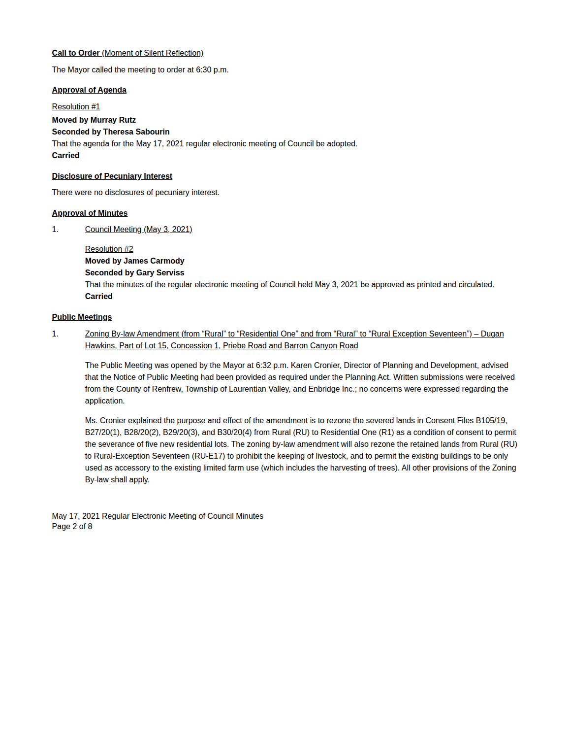Call to Order (Moment of Silent Reflection)
The Mayor called the meeting to order at 6:30 p.m.
Approval of Agenda
Resolution #1
Moved by Murray Rutz
Seconded by Theresa Sabourin
That the agenda for the May 17, 2021 regular electronic meeting of Council be adopted.
Carried
Disclosure of Pecuniary Interest
There were no disclosures of pecuniary interest.
Approval of Minutes
Council Meeting (May 3, 2021)
Resolution #2
Moved by James Carmody
Seconded by Gary Serviss
That the minutes of the regular electronic meeting of Council held May 3, 2021 be approved as printed and circulated.
Carried
Public Meetings
Zoning By-law Amendment (from “Rural” to “Residential One” and from “Rural” to “Rural Exception Seventeen”) – Dugan Hawkins, Part of Lot 15, Concession 1, Priebe Road and Barron Canyon Road
The Public Meeting was opened by the Mayor at 6:32 p.m. Karen Cronier, Director of Planning and Development, advised that the Notice of Public Meeting had been provided as required under the Planning Act. Written submissions were received from the County of Renfrew, Township of Laurentian Valley, and Enbridge Inc.; no concerns were expressed regarding the application.
Ms. Cronier explained the purpose and effect of the amendment is to rezone the severed lands in Consent Files B105/19, B27/20(1), B28/20(2), B29/20(3), and B30/20(4) from Rural (RU) to Residential One (R1) as a condition of consent to permit the severance of five new residential lots. The zoning by-law amendment will also rezone the retained lands from Rural (RU) to Rural-Exception Seventeen (RU-E17) to prohibit the keeping of livestock, and to permit the existing buildings to be only used as accessory to the existing limited farm use (which includes the harvesting of trees). All other provisions of the Zoning By-law shall apply.
May 17, 2021 Regular Electronic Meeting of Council Minutes
Page 2 of 8